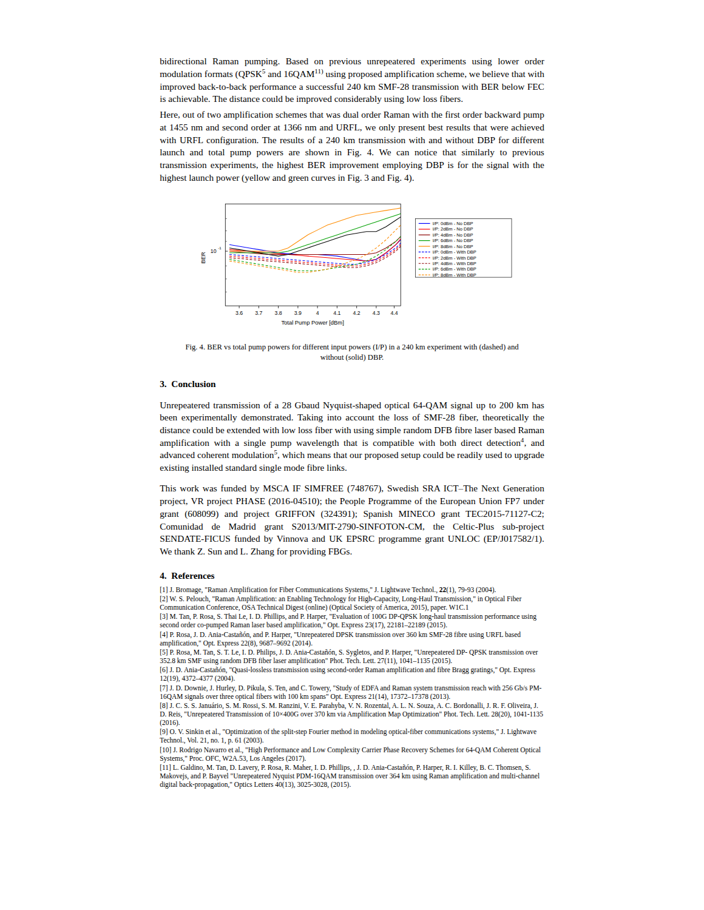bidirectional Raman pumping. Based on previous unrepeatered experiments using lower order modulation formats (QPSK5 and 16QAM11) using proposed amplification scheme, we believe that with improved back-to-back performance a successful 240 km SMF-28 transmission with BER below FEC is achievable. The distance could be improved considerably using low loss fibers.
Here, out of two amplification schemes that was dual order Raman with the first order backward pump at 1455 nm and second order at 1366 nm and URFL, we only present best results that were achieved with URFL configuration. The results of a 240 km transmission with and without DBP for different launch and total pump powers are shown in Fig. 4. We can notice that similarly to previous transmission experiments, the highest BER improvement employing DBP is for the signal with the highest launch power (yellow and green curves in Fig. 3 and Fig. 4).
BER 10 -1 3.6 3.7 3.8 3.9 4 4.1 4.2 4.3 4.4 Total Pump Power [dBm] I/P: 0dBm - No DBP I/P: 2dBm - No DBP I/P: 4dBm - No DBP I/P: 6dBm - No DBP I/P: 8dBm - No DBP I/P: 0dBm - With DBP I/P: 2dBm - With DBP I/P: 4dBm - With DBP I/P: 6dBm - With DBP I/P: 8dBm - With DBP
Fig. 4. BER vs total pump powers for different input powers (I/P) in a 240 km experiment with (dashed) and without (solid) DBP.
3. Conclusion
Unrepeatered transmission of a 28 Gbaud Nyquist-shaped optical 64-QAM signal up to 200 km has been experimentally demonstrated. Taking into account the loss of SMF-28 fiber, theoretically the distance could be extended with low loss fiber with using simple random DFB fibre laser based Raman amplification with a single pump wavelength that is compatible with both direct detection4, and advanced coherent modulation5, which means that our proposed setup could be readily used to upgrade existing installed standard single mode fibre links.
This work was funded by MSCA IF SIMFREE (748767), Swedish SRA ICT–The Next Generation project, VR project PHASE (2016-04510); the People Programme of the European Union FP7 under grant (608099) and project GRIFFON (324391); Spanish MINECO grant TEC2015-71127-C2; Comunidad de Madrid grant S2013/MIT-2790-SINFOTON-CM, the Celtic-Plus sub-project SENDATE-FICUS funded by Vinnova and UK EPSRC programme grant UNLOC (EP/J017582/1). We thank Z. Sun and L. Zhang for providing FBGs.
4. References
[1] J. Bromage, "Raman Amplification for Fiber Communications Systems," J. Lightwave Technol., 22(1), 79-93 (2004).
[2] W. S. Pelouch, "Raman Amplification: an Enabling Technology for High-Capacity, Long-Haul Transmission," in Optical Fiber Communication Conference, OSA Technical Digest (online) (Optical Society of America, 2015), paper. W1C.1
[3] M. Tan, P. Rosa, S. Thai Le, I. D. Phillips, and P. Harper, "Evaluation of 100G DP-QPSK long-haul transmission performance using second order co-pumped Raman laser based amplification," Opt. Express 23(17), 22181–22189 (2015).
[4] P. Rosa, J. D. Ania-Castañón, and P. Harper, "Unrepeatered DPSK transmission over 360 km SMF-28 fibre using URFL based amplification," Opt. Express 22(8), 9687–9692 (2014).
[5] P. Rosa, M. Tan, S. T. Le, I. D. Philips, J. D. Ania-Castañón, S. Sygletos, and P. Harper, "Unrepeatered DP- QPSK transmission over 352.8 km SMF using random DFB fiber laser amplification" Phot. Tech. Lett. 27(11), 1041–1135 (2015).
[6] J. D. Ania-Castañón, "Quasi-lossless transmission using second-order Raman amplification and fibre Bragg gratings," Opt. Express 12(19), 4372–4377 (2004).
[7] J. D. Downie, J. Hurley, D. Pikula, S. Ten, and C. Towery, "Study of EDFA and Raman system transmission reach with 256 Gb/s PM-16QAM signals over three optical fibers with 100 km spans" Opt. Express 21(14), 17372–17378 (2013).
[8] J. C. S. S. Januário, S. M. Rossi, S. M. Ranzini, V. E. Parahyba, V. N. Rozental, A. L. N. Souza, A. C. Bordonalli, J. R. F. Oliveira, J. D. Reis, "Unrepeatered Transmission of 10×400G over 370 km via Amplification Map Optimization" Phot. Tech. Lett. 28(20), 1041-1135 (2016).
[9] O. V. Sinkin et al., "Optimization of the split-step Fourier method in modeling optical-fiber communications systems," J. Lightwave Technol., Vol. 21, no. 1, p. 61 (2003).
[10] J. Rodrigo Navarro et al., "High Performance and Low Complexity Carrier Phase Recovery Schemes for 64-QAM Coherent Optical Systems," Proc. OFC, W2A.53, Los Angeles (2017).
[11] L. Galdino, M. Tan, D. Lavery, P. Rosa, R. Maher, I. D. Phillips, , J. D. Ania-Castañón, P. Harper, R. I. Killey, B. C. Thomsen, S. Makovejs, and P. Bayvel "Unrepeatered Nyquist PDM-16QAM transmission over 364 km using Raman amplification and multi-channel digital back-propagation," Optics Letters 40(13), 3025-3028, (2015).